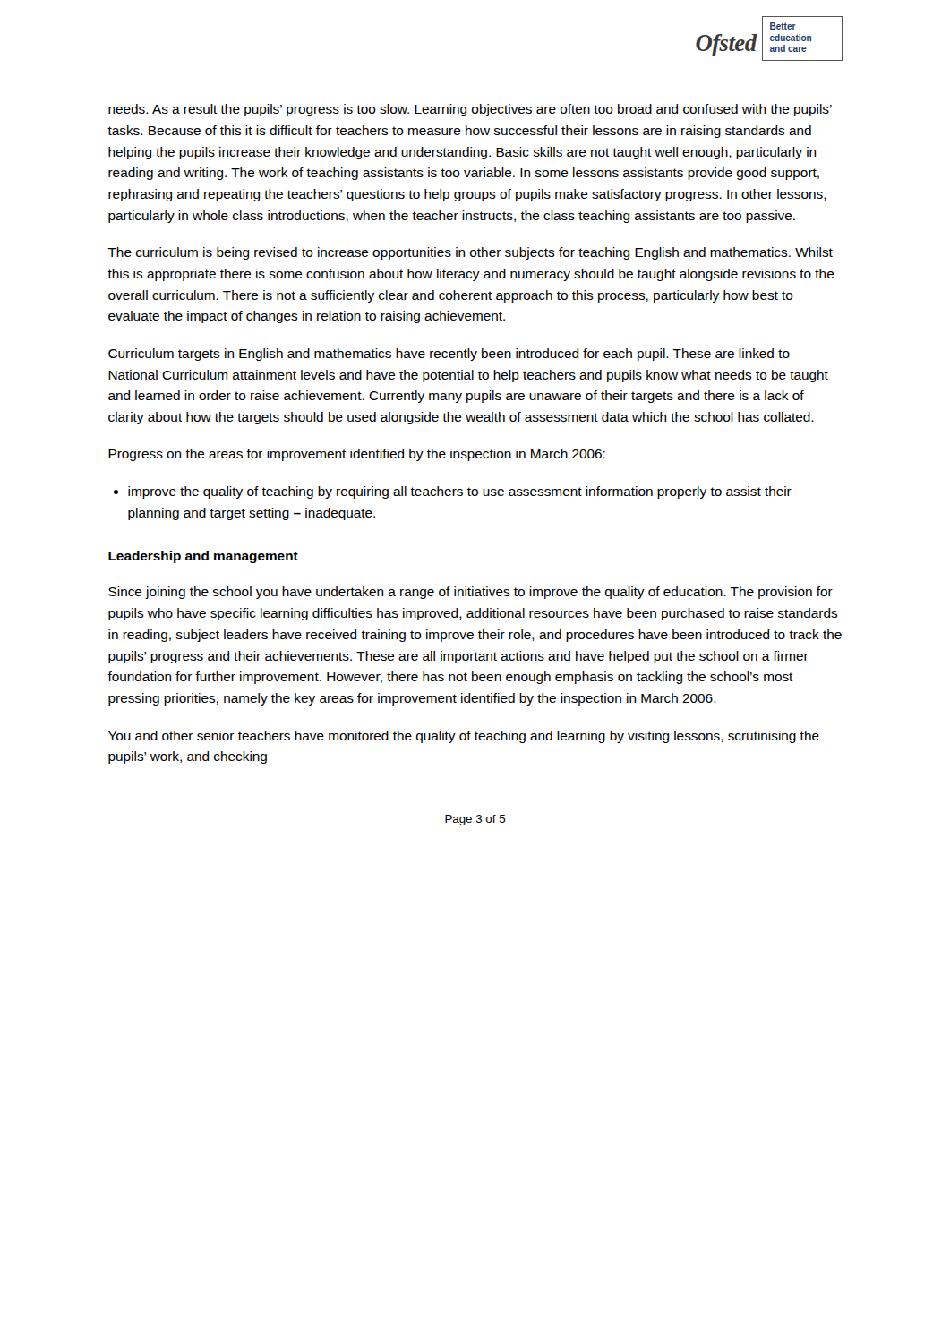Ofsted
Better
education
and care
needs. As a result the pupils’ progress is too slow. Learning objectives are often too broad and confused with the pupils’ tasks. Because of this it is difficult for teachers to measure how successful their lessons are in raising standards and helping the pupils increase their knowledge and understanding. Basic skills are not taught well enough, particularly in reading and writing. The work of teaching assistants is too variable. In some lessons assistants provide good support, rephrasing and repeating the teachers’ questions to help groups of pupils make satisfactory progress. In other lessons, particularly in whole class introductions, when the teacher instructs, the class teaching assistants are too passive.
The curriculum is being revised to increase opportunities in other subjects for teaching English and mathematics. Whilst this is appropriate there is some confusion about how literacy and numeracy should be taught alongside revisions to the overall curriculum. There is not a sufficiently clear and coherent approach to this process, particularly how best to evaluate the impact of changes in relation to raising achievement.
Curriculum targets in English and mathematics have recently been introduced for each pupil. These are linked to National Curriculum attainment levels and have the potential to help teachers and pupils know what needs to be taught and learned in order to raise achievement. Currently many pupils are unaware of their targets and there is a lack of clarity about how the targets should be used alongside the wealth of assessment data which the school has collated.
Progress on the areas for improvement identified by the inspection in March 2006:
improve the quality of teaching by requiring all teachers to use assessment information properly to assist their planning and target setting – inadequate.
Leadership and management
Since joining the school you have undertaken a range of initiatives to improve the quality of education. The provision for pupils who have specific learning difficulties has improved, additional resources have been purchased to raise standards in reading, subject leaders have received training to improve their role, and procedures have been introduced to track the pupils’ progress and their achievements. These are all important actions and have helped put the school on a firmer foundation for further improvement. However, there has not been enough emphasis on tackling the school’s most pressing priorities, namely the key areas for improvement identified by the inspection in March 2006.
You and other senior teachers have monitored the quality of teaching and learning by visiting lessons, scrutinising the pupils’ work, and checking
Page 3 of 5